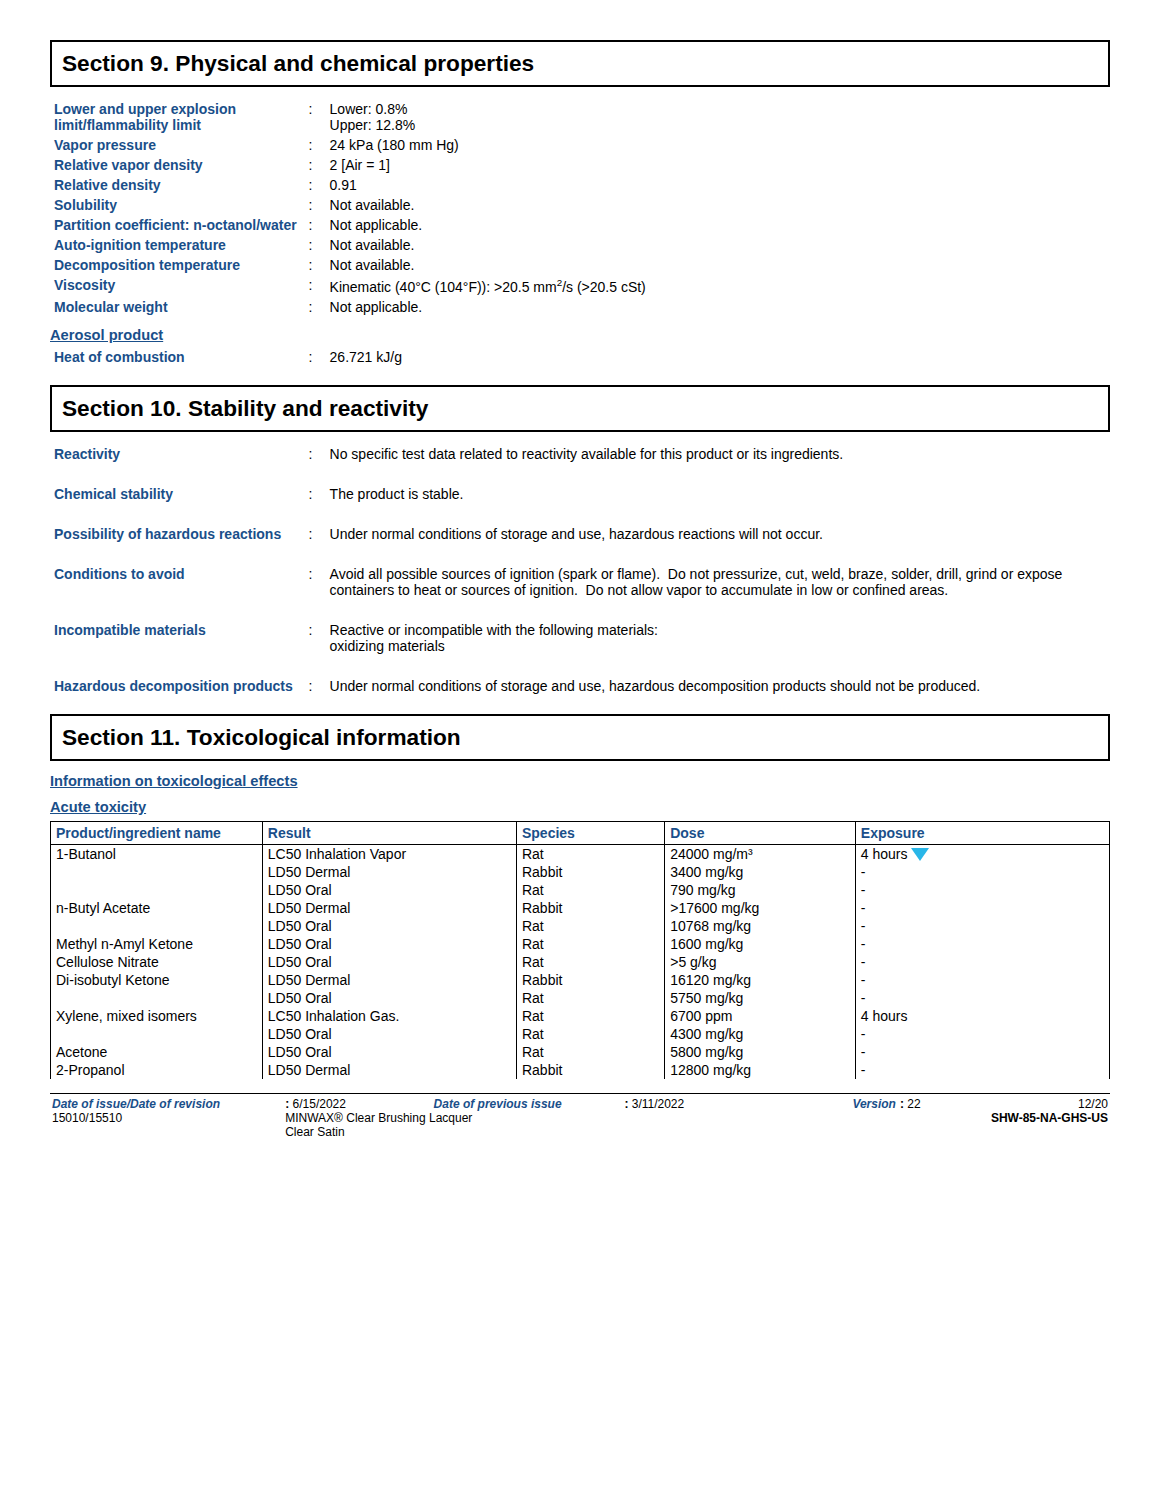Section 9. Physical and chemical properties
| Lower and upper explosion limit/flammability limit | : | Lower: 0.8% Upper: 12.8% |
| Vapor pressure | : | 24 kPa (180 mm Hg) |
| Relative vapor density | : | 2 [Air = 1] |
| Relative density | : | 0.91 |
| Solubility | : | Not available. |
| Partition coefficient: n-octanol/water | : | Not applicable. |
| Auto-ignition temperature | : | Not available. |
| Decomposition temperature | : | Not available. |
| Viscosity | : | Kinematic (40°C (104°F)): >20.5 mm 2 /s (>20.5 cSt) |
| Molecular weight | : | Not applicable. |
Aerosol product
| Heat of combustion | : | 26.721 kJ/g |
Section 10. Stability and reactivity
| Reactivity | : | No specific test data related to reactivity available for this product or its ingredients. |
| Chemical stability | : | The product is stable. |
| Possibility of hazardous reactions | : | Under normal conditions of storage and use, hazardous reactions will not occur. |
| Conditions to avoid | : | Avoid all possible sources of ignition (spark or flame). Do not pressurize, cut, weld, braze, solder, drill, grind or expose containers to heat or sources of ignition. Do not allow vapor to accumulate in low or confined areas. |
| Incompatible materials | : | Reactive or incompatible with the following materials: oxidizing materials |
| Hazardous decomposition products | : | Under normal conditions of storage and use, hazardous decomposition products should not be produced. |
Section 11. Toxicological information
Information on toxicological effects
Acute toxicity
| Product/ingredient name | Result | Species | Dose | Exposure |
| --- | --- | --- | --- | --- |
| 1-Butanol | LC50 Inhalation Vapor | Rat | 24000 mg/m³ | 4 hours |
| | LD50 Dermal | Rabbit | 3400 mg/kg | - |
| | LD50 Oral | Rat | 790 mg/kg | - |
| n-Butyl Acetate | LD50 Dermal | Rabbit | >17600 mg/kg | - |
| | LD50 Oral | Rat | 10768 mg/kg | - |
| Methyl n-Amyl Ketone | LD50 Oral | Rat | 1600 mg/kg | - |
| Cellulose Nitrate | LD50 Oral | Rat | >5 g/kg | - |
| Di-isobutyl Ketone | LD50 Dermal | Rabbit | 16120 mg/kg | - |
| | LD50 Oral | Rat | 5750 mg/kg | - |
| Xylene, mixed isomers | LC50 Inhalation Gas. | Rat | 6700 ppm | 4 hours |
| | LD50 Oral | Rat | 4300 mg/kg | - |
| Acetone | LD50 Oral | Rat | 5800 mg/kg | - |
| 2-Propanol | LD50 Dermal | Rabbit | 12800 mg/kg | - |
| Date of issue/Date of revision | : 6/15/2022 | Date of previous issue | : 3/11/2022 | Version | : 22 | 12/20 |
| 15010/15510 | MINWAX® Clear Brushing Lacquer Clear Satin | SHW-85-NA-GHS-US |